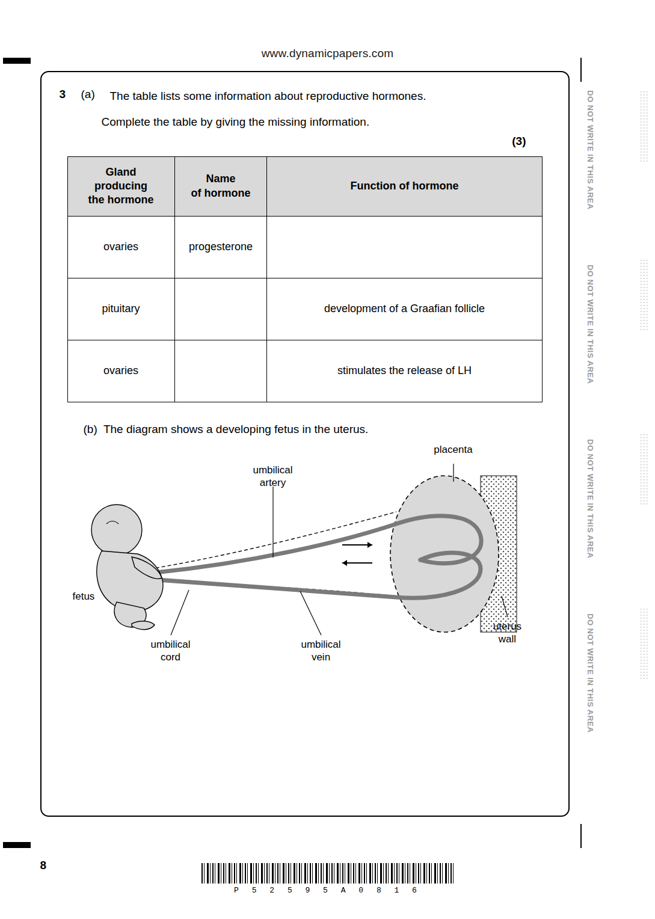www.dynamicpapers.com
DO NOT WRITE IN THIS AREA DO NOT WRITE IN THIS AREA DO NOT WRITE IN THIS AREA DO NOT WRITE IN THIS AREA
3
(a)
The table lists some information about reproductive hormones.
Complete the table by giving the missing information.
(3)
| Gland producing the hormone | Name of hormone | Function of hormone |
| --- | --- | --- |
| ovaries | progesterone | |
| pituitary | | development of a Graafian follicle |
| ovaries | | stimulates the release of LH |
(b) The diagram shows a developing fetus in the uterus.
placenta
umbilical
artery
fetus
umbilical
cord
umbilical
vein
uterus
wall
8
P 5 2 5 9 5 A 0 8 1 6